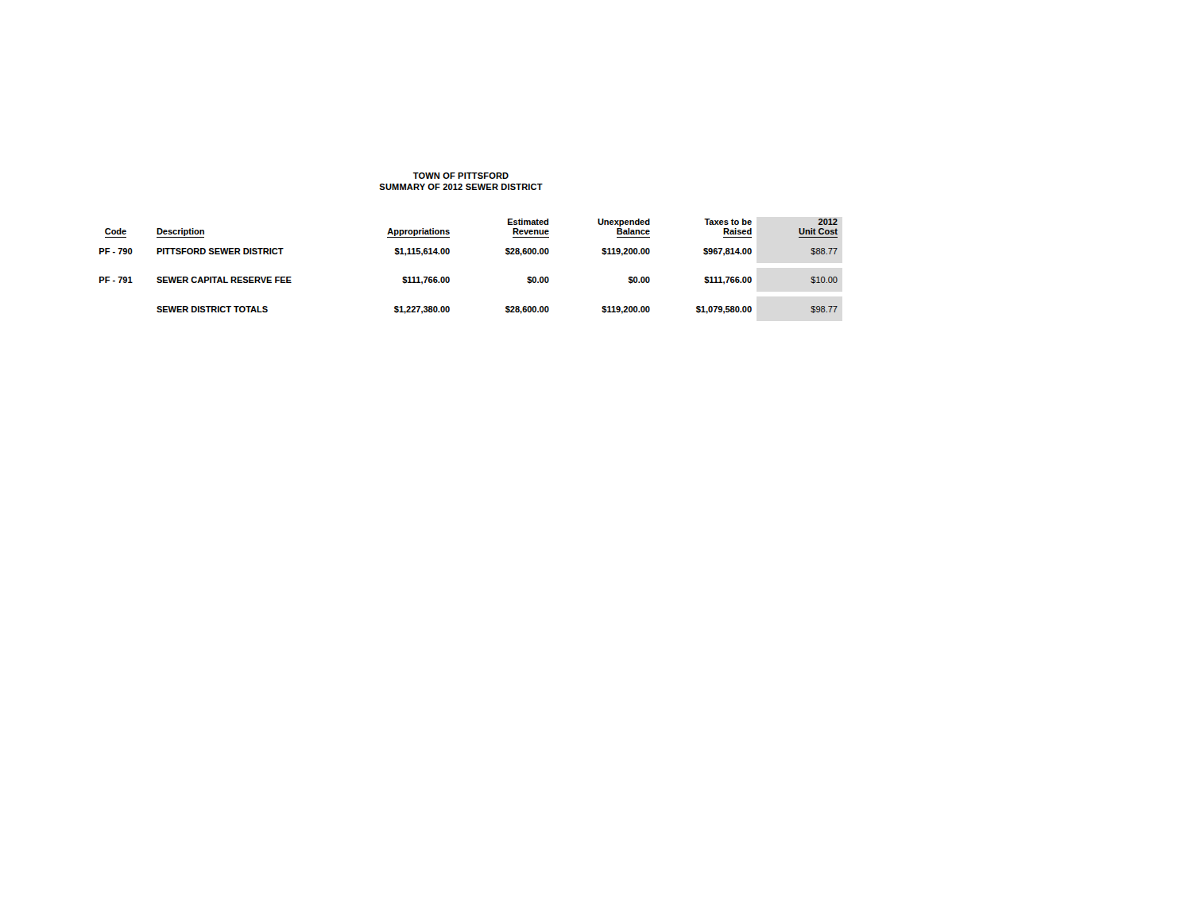TOWN OF PITTSFORD
SUMMARY OF 2012 SEWER DISTRICT
| Code | Description | Appropriations | Estimated Revenue | Unexpended Balance | Taxes to be Raised | 2012 Unit Cost |
| --- | --- | --- | --- | --- | --- | --- |
| PF - 790 | PITTSFORD SEWER DISTRICT | $1,115,614.00 | $28,600.00 | $119,200.00 | $967,814.00 | $88.77 |
| PF - 791 | SEWER CAPITAL RESERVE FEE | $111,766.00 | $0.00 | $0.00 | $111,766.00 | $10.00 |
| | SEWER DISTRICT TOTALS | $1,227,380.00 | $28,600.00 | $119,200.00 | $1,079,580.00 | $98.77 |